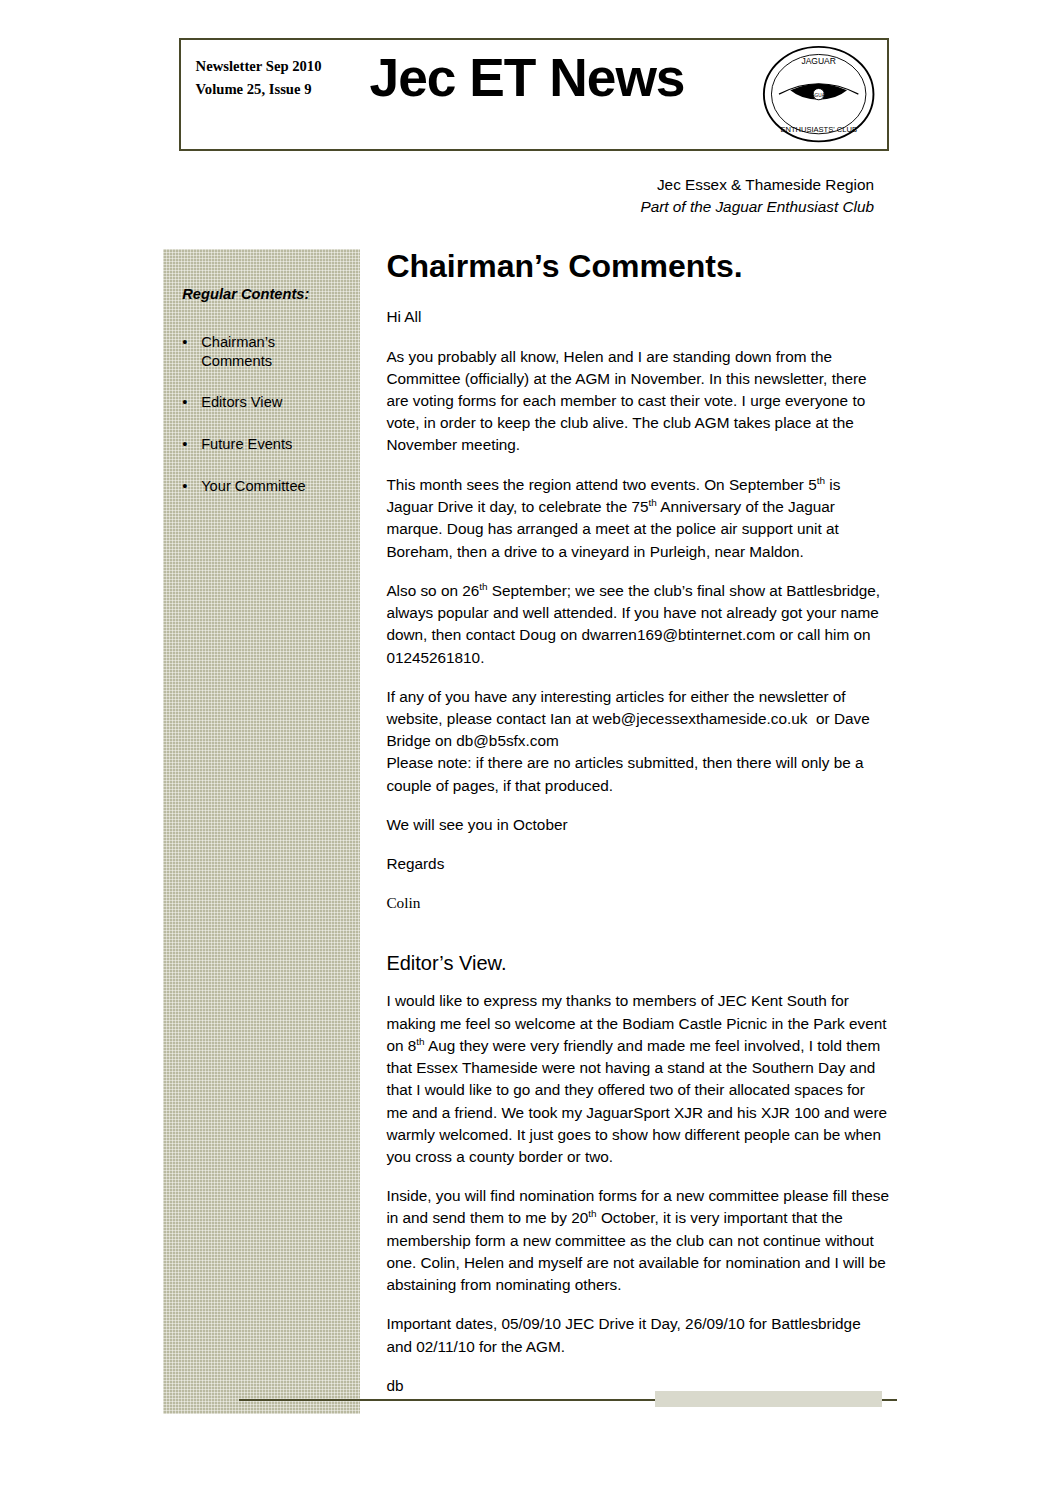Newsletter Sep 2010
Volume 25, Issue 9
Jec ET News
JAGUAR JAGUAR ENTHUSIASTS' CLUB
Jec Essex & Thameside Region
Part of the Jaguar Enthusiast Club
Regular Contents:
Chairman’s Comments
Editors View
Future Events
Your Committee
Chairman’s Comments.
Hi All
As you probably all know, Helen and I are standing down from the Committee (officially) at the AGM in November. In this newsletter, there are voting forms for each member to cast their vote. I urge everyone to vote, in order to keep the club alive. The club AGM takes place at the November meeting.
This month sees the region attend two events. On September 5th is Jaguar Drive it day, to celebrate the 75th Anniversary of the Jaguar marque. Doug has arranged a meet at the police air support unit at Boreham, then a drive to a vineyard in Purleigh, near Maldon.
Also so on 26th September; we see the club’s final show at Battlesbridge, always popular and well attended. If you have not already got your name down, then contact Doug on dwarren169@btinternet.com or call him on 01245261810.
If any of you have any interesting articles for either the newsletter of website, please contact Ian at web@jecessexthameside.co.uk or Dave Bridge on db@b5sfx.com
Please note: if there are no articles submitted, then there will only be a couple of pages, if that produced.
We will see you in October
Regards
Colin
Editor’s View.
I would like to express my thanks to members of JEC Kent South for making me feel so welcome at the Bodiam Castle Picnic in the Park event on 8th Aug they were very friendly and made me feel involved, I told them that Essex Thameside were not having a stand at the Southern Day and that I would like to go and they offered two of their allocated spaces for me and a friend. We took my JaguarSport XJR and his XJR 100 and were warmly welcomed. It just goes to show how different people can be when you cross a county border or two.
Inside, you will find nomination forms for a new committee please fill these in and send them to me by 20th October, it is very important that the membership form a new committee as the club can not continue without one. Colin, Helen and myself are not available for nomination and I will be abstaining from nominating others.
Important dates, 05/09/10 JEC Drive it Day, 26/09/10 for Battlesbridge and 02/11/10 for the AGM.
db